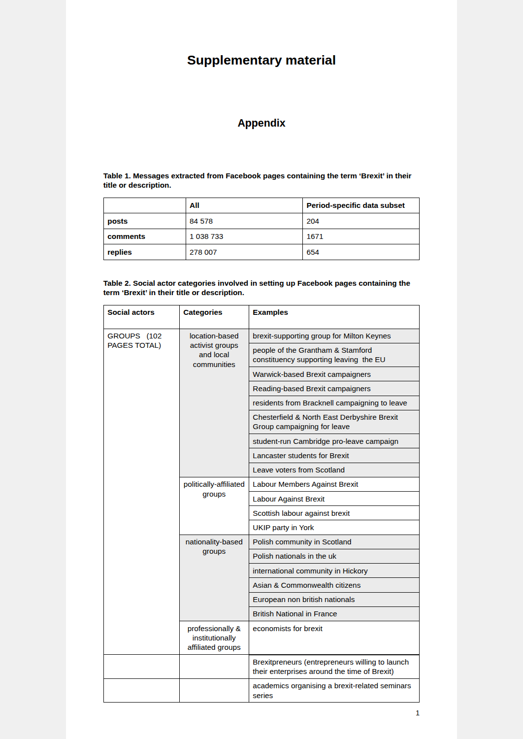Supplementary material
Appendix
Table 1. Messages extracted from Facebook pages containing the term ‘Brexit’ in their title or description.
| | All | Period-specific data subset |
| --- | --- | --- |
| posts | 84 578 | 204 |
| comments | 1 038 733 | 1671 |
| replies | 278 007 | 654 |
Table 2. Social actor categories involved in setting up Facebook pages containing the term ‘Brexit’ in their title or description.
| Social actors | Categories | Examples |
| --- | --- | --- |
| GROUPS (102 PAGES TOTAL) | location-based activist groups and local communities | brexit-supporting group for Milton Keynes |
| people of the Grantham & Stamford constituency supporting leaving the EU |
| Warwick-based Brexit campaigners |
| Reading-based Brexit campaigners |
| residents from Bracknell campaigning to leave |
| Chesterfield & North East Derbyshire Brexit Group campaigning for leave |
| student-run Cambridge pro-leave campaign |
| Lancaster students for Brexit |
| Leave voters from Scotland |
| politically-affiliated groups | Labour Members Against Brexit |
| Labour Against Brexit |
| Scottish labour against brexit |
| UKIP party in York |
| nationality-based groups | Polish community in Scotland |
| Polish nationals in the uk |
| international community in Hickory |
| Asian & Commonwealth citizens |
| European non british nationals |
| British National in France |
| professionally & institutionally affiliated groups | economists for brexit |
| | | Brexitpreneurs (entrepreneurs willing to launch their enterprises around the time of Brexit) |
| | | academics organising a brexit-related seminars series |
1